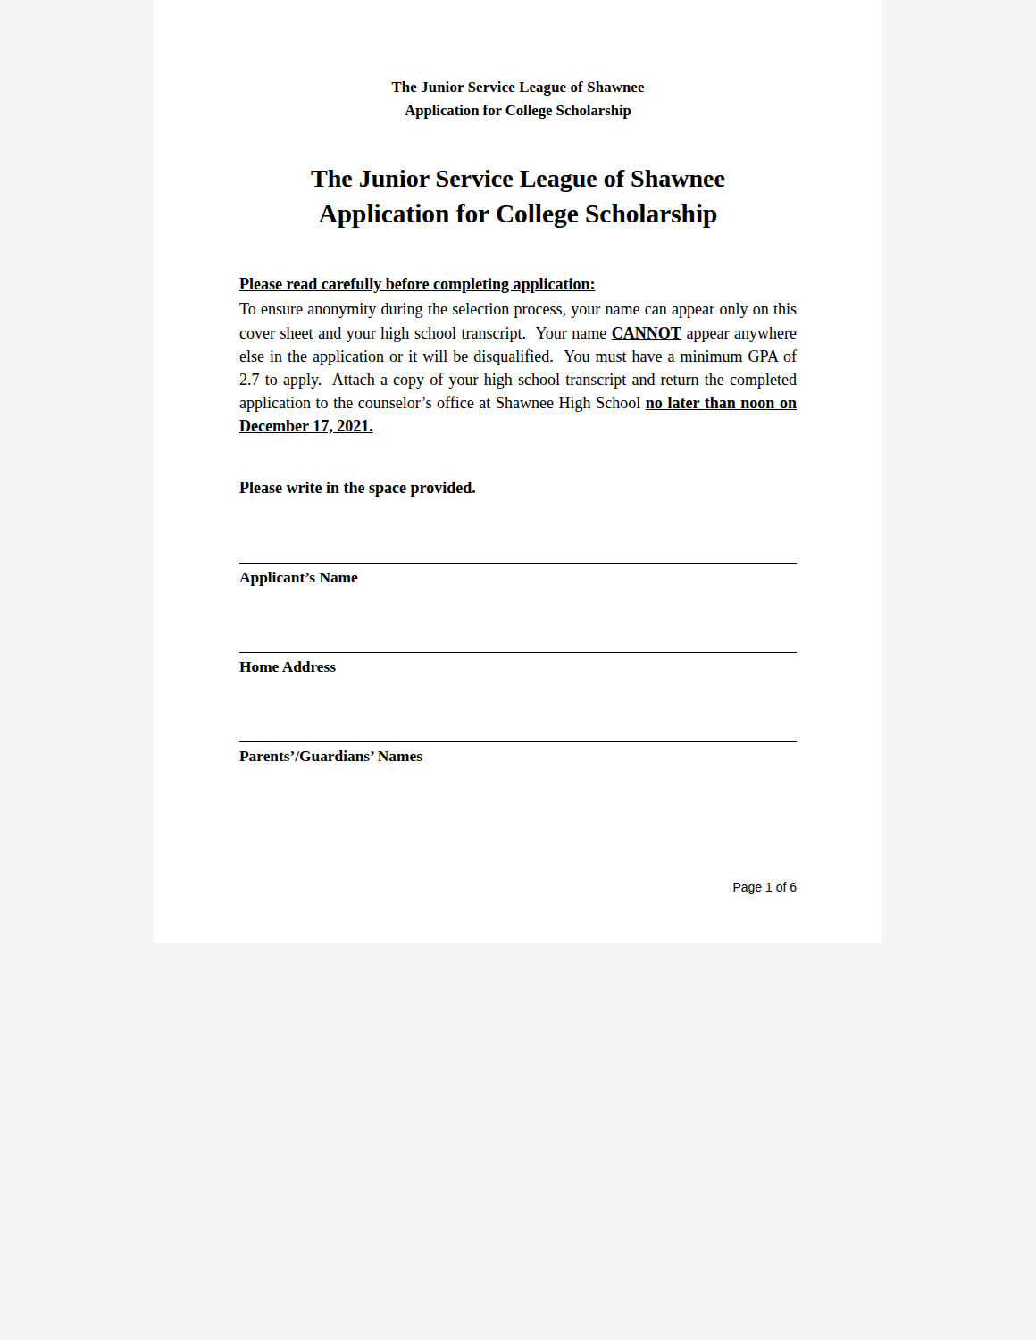The Junior Service League of Shawnee
Application for College Scholarship
The Junior Service League of Shawnee
Application for College Scholarship
Please read carefully before completing application:
To ensure anonymity during the selection process, your name can appear only on this cover sheet and your high school transcript. Your name CANNOT appear anywhere else in the application or it will be disqualified. You must have a minimum GPA of 2.7 to apply. Attach a copy of your high school transcript and return the completed application to the counselor’s office at Shawnee High School no later than noon on December 17, 2021.
Please write in the space provided.
Applicant’s Name
Home Address
Parents’/Guardians’ Names
Page 1 of 6